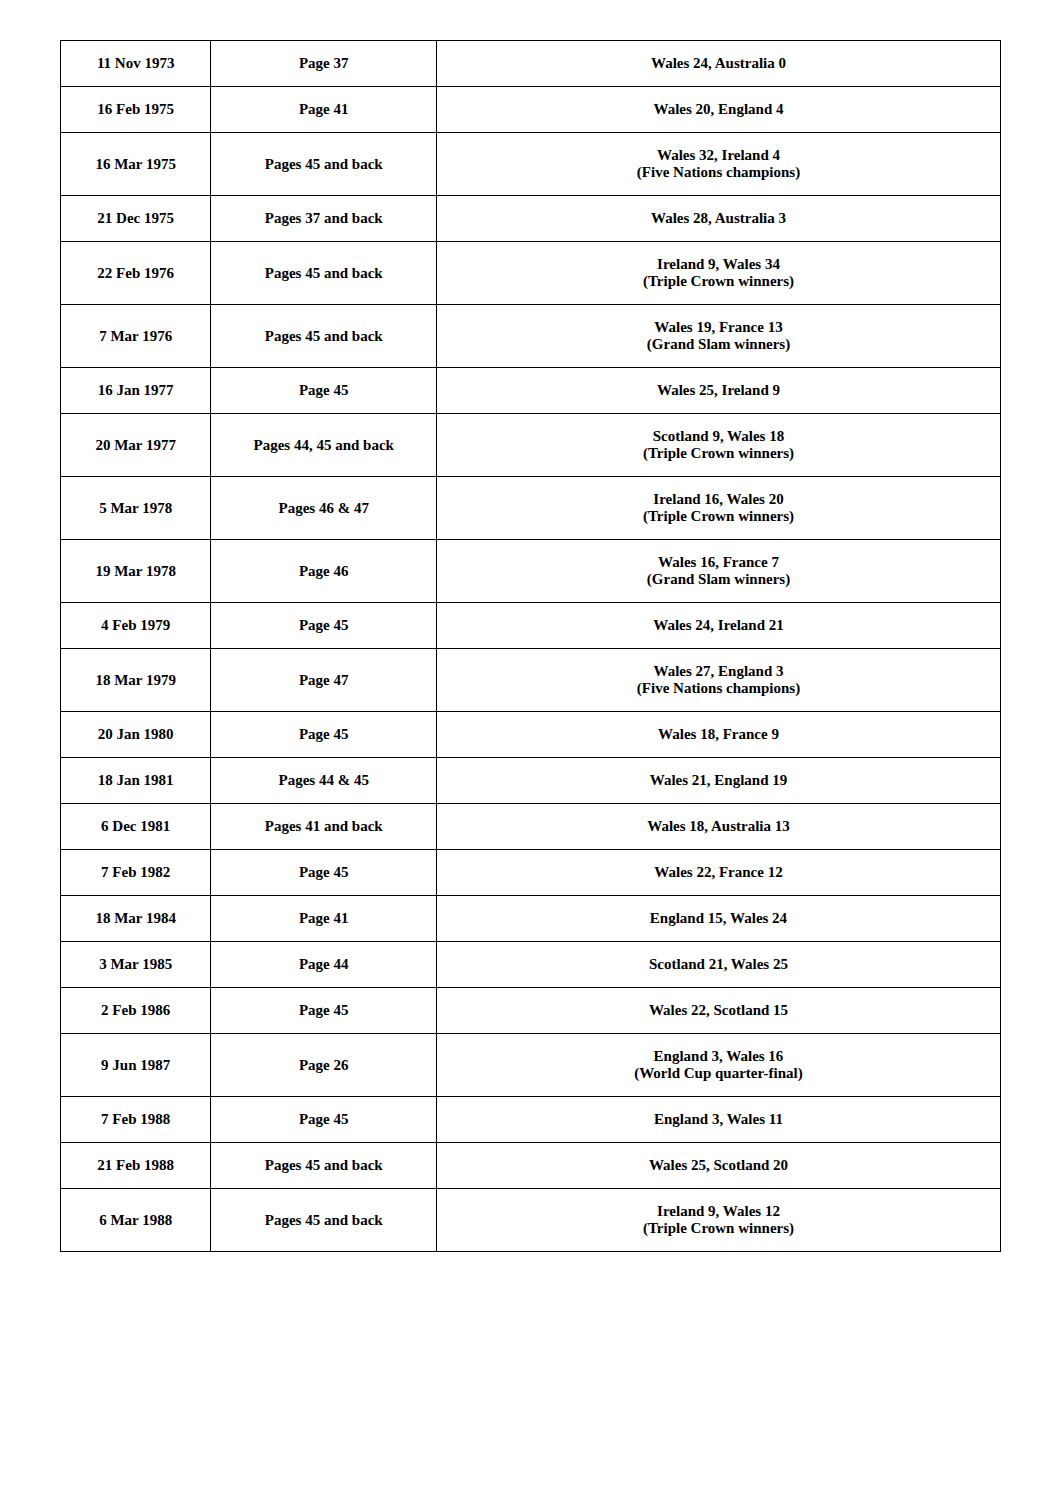| 11 Nov 1973 | Page 37 | Wales 24, Australia 0 |
| 16 Feb 1975 | Page 41 | Wales 20, England 4 |
| 16 Mar 1975 | Pages 45 and back | Wales 32, Ireland 4 (Five Nations champions) |
| 21 Dec 1975 | Pages 37 and back | Wales 28, Australia 3 |
| 22 Feb 1976 | Pages 45 and back | Ireland 9, Wales 34 (Triple Crown winners) |
| 7 Mar 1976 | Pages 45 and back | Wales 19, France 13 (Grand Slam winners) |
| 16 Jan 1977 | Page 45 | Wales 25, Ireland 9 |
| 20 Mar 1977 | Pages 44, 45 and back | Scotland 9, Wales 18 (Triple Crown winners) |
| 5 Mar 1978 | Pages 46 & 47 | Ireland 16, Wales 20 (Triple Crown winners) |
| 19 Mar 1978 | Page 46 | Wales 16, France 7 (Grand Slam winners) |
| 4 Feb 1979 | Page 45 | Wales 24, Ireland 21 |
| 18 Mar 1979 | Page 47 | Wales 27, England 3 (Five Nations champions) |
| 20 Jan 1980 | Page 45 | Wales 18, France 9 |
| 18 Jan 1981 | Pages 44 & 45 | Wales 21, England 19 |
| 6 Dec 1981 | Pages 41 and back | Wales 18, Australia 13 |
| 7 Feb 1982 | Page 45 | Wales 22, France 12 |
| 18 Mar 1984 | Page 41 | England 15, Wales 24 |
| 3 Mar 1985 | Page 44 | Scotland 21, Wales 25 |
| 2 Feb 1986 | Page 45 | Wales 22, Scotland 15 |
| 9 Jun 1987 | Page 26 | England 3, Wales 16 (World Cup quarter-final) |
| 7 Feb 1988 | Page 45 | England 3, Wales 11 |
| 21 Feb 1988 | Pages 45 and back | Wales 25, Scotland 20 |
| 6 Mar 1988 | Pages 45 and back | Ireland 9, Wales 12 (Triple Crown winners) |